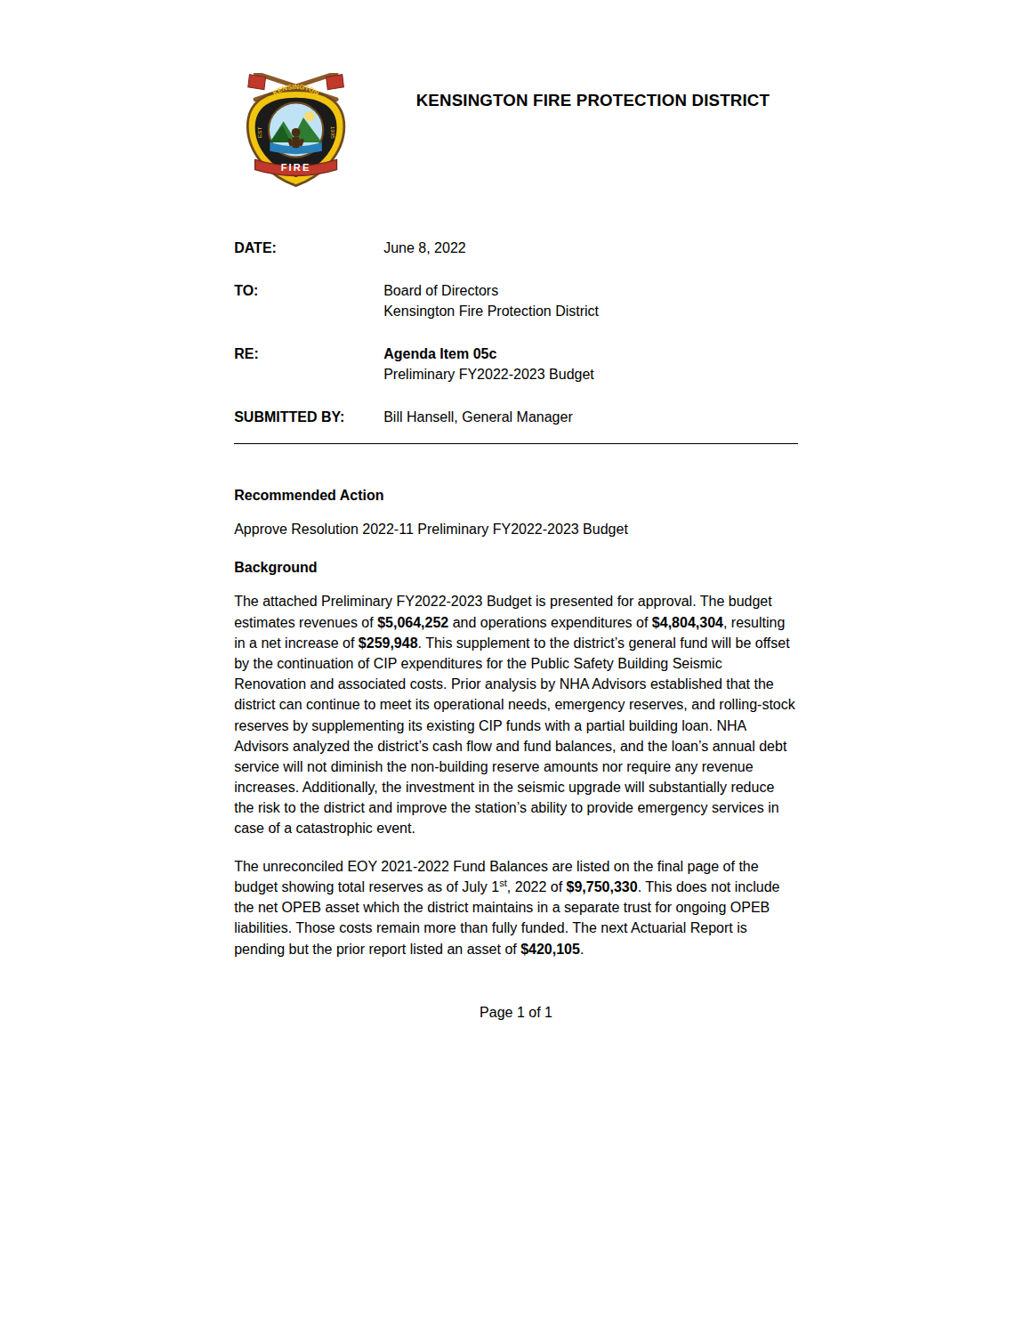EST 1935 KENSINGTON FIRE
KENSINGTON FIRE PROTECTION DISTRICT
DATE:
June 8, 2022
TO:
Board of Directors
Kensington Fire Protection District
RE:
Agenda Item 05c
Preliminary FY2022-2023 Budget
SUBMITTED BY:
Bill Hansell, General Manager
Recommended Action
Approve Resolution 2022-11 Preliminary FY2022-2023 Budget
Background
The attached Preliminary FY2022-2023 Budget is presented for approval. The budget estimates revenues of $5,064,252 and operations expenditures of $4,804,304, resulting in a net increase of $259,948. This supplement to the district’s general fund will be offset by the continuation of CIP expenditures for the Public Safety Building Seismic Renovation and associated costs. Prior analysis by NHA Advisors established that the district can continue to meet its operational needs, emergency reserves, and rolling-stock reserves by supplementing its existing CIP funds with a partial building loan. NHA Advisors analyzed the district’s cash flow and fund balances, and the loan’s annual debt service will not diminish the non-building reserve amounts nor require any revenue increases. Additionally, the investment in the seismic upgrade will substantially reduce the risk to the district and improve the station’s ability to provide emergency services in case of a catastrophic event.
The unreconciled EOY 2021-2022 Fund Balances are listed on the final page of the budget showing total reserves as of July 1st, 2022 of $9,750,330. This does not include the net OPEB asset which the district maintains in a separate trust for ongoing OPEB liabilities. Those costs remain more than fully funded. The next Actuarial Report is pending but the prior report listed an asset of $420,105.
Page 1 of 1